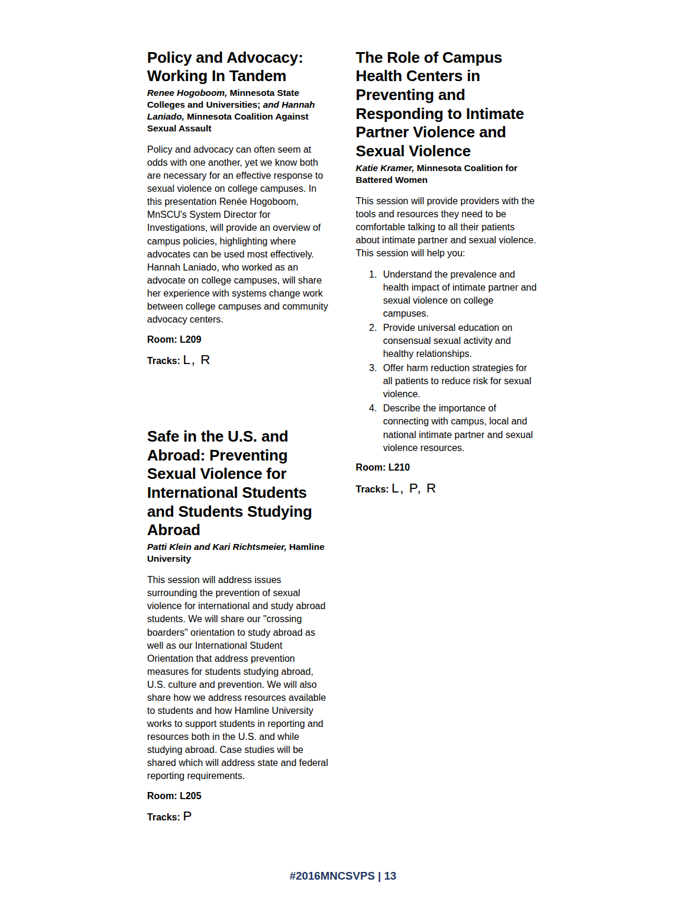Policy and Advocacy: Working In Tandem
Renee Hogoboom, Minnesota State Colleges and Universities; and Hannah Laniado, Minnesota Coalition Against Sexual Assault
Policy and advocacy can often seem at odds with one another, yet we know both are necessary for an effective response to sexual violence on college campuses. In this presentation Renée Hogoboom, MnSCU's System Director for Investigations, will provide an overview of campus policies, highlighting where advocates can be used most effectively. Hannah Laniado, who worked as an advocate on college campuses, will share her experience with systems change work between college campuses and community advocacy centers.
Room: L209
Tracks: L, R
Safe in the U.S. and Abroad: Preventing Sexual Violence for International Students and Students Studying Abroad
Patti Klein and Kari Richtsmeier, Hamline University
This session will address issues surrounding the prevention of sexual violence for international and study abroad students. We will share our "crossing boarders" orientation to study abroad as well as our International Student Orientation that address prevention measures for students studying abroad, U.S. culture and prevention. We will also share how we address resources available to students and how Hamline University works to support students in reporting and resources both in the U.S. and while studying abroad. Case studies will be shared which will address state and federal reporting requirements.
Room: L205
Tracks: P
The Role of Campus Health Centers in Preventing and Responding to Intimate Partner Violence and Sexual Violence
Katie Kramer, Minnesota Coalition for Battered Women
This session will provide providers with the tools and resources they need to be comfortable talking to all their patients about intimate partner and sexual violence. This session will help you:
Understand the prevalence and health impact of intimate partner and sexual violence on college campuses.
Provide universal education on consensual sexual activity and healthy relationships.
Offer harm reduction strategies for all patients to reduce risk for sexual violence.
Describe the importance of connecting with campus, local and national intimate partner and sexual violence resources.
Room: L210
Tracks: L, P, R
#2016MNCSVPS | 13